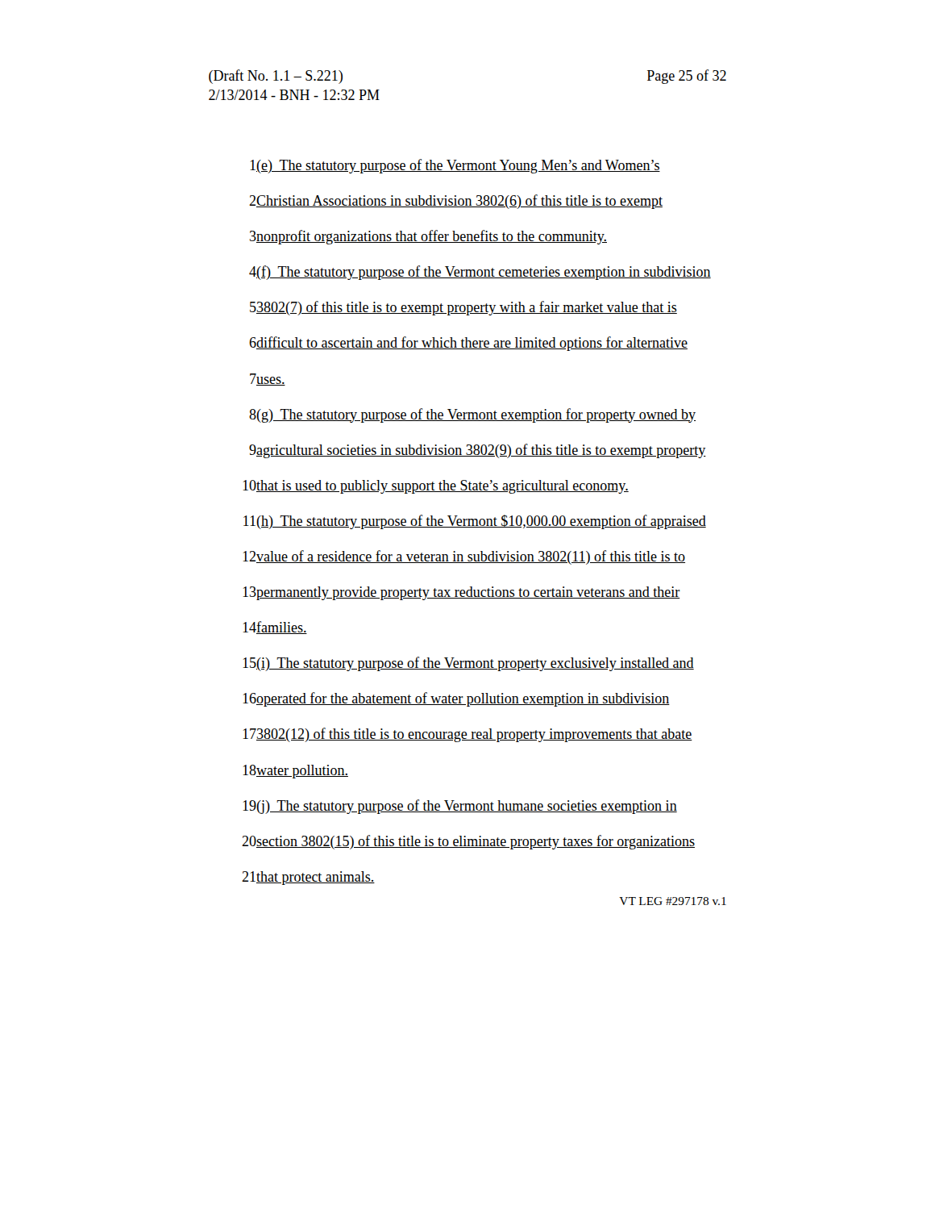(Draft No. 1.1 – S.221) 2/13/2014 - BNH - 12:32 PM
Page 25 of 32
| 1 | (e) The statutory purpose of the Vermont Young Men’s and Women’s |
| 2 | Christian Associations in subdivision 3802(6) of this title is to exempt |
| 3 | nonprofit organizations that offer benefits to the community. |
| 4 | (f) The statutory purpose of the Vermont cemeteries exemption in subdivision |
| 5 | 3802(7) of this title is to exempt property with a fair market value that is |
| 6 | difficult to ascertain and for which there are limited options for alternative |
| 7 | uses. |
| 8 | (g) The statutory purpose of the Vermont exemption for property owned by |
| 9 | agricultural societies in subdivision 3802(9) of this title is to exempt property |
| 10 | that is used to publicly support the State’s agricultural economy. |
| 11 | (h) The statutory purpose of the Vermont $10,000.00 exemption of appraised |
| 12 | value of a residence for a veteran in subdivision 3802(11) of this title is to |
| 13 | permanently provide property tax reductions to certain veterans and their |
| 14 | families. |
| 15 | (i) The statutory purpose of the Vermont property exclusively installed and |
| 16 | operated for the abatement of water pollution exemption in subdivision |
| 17 | 3802(12) of this title is to encourage real property improvements that abate |
| 18 | water pollution. |
| 19 | (j) The statutory purpose of the Vermont humane societies exemption in |
| 20 | section 3802(15) of this title is to eliminate property taxes for organizations |
| 21 | that protect animals. |
VT LEG #297178 v.1